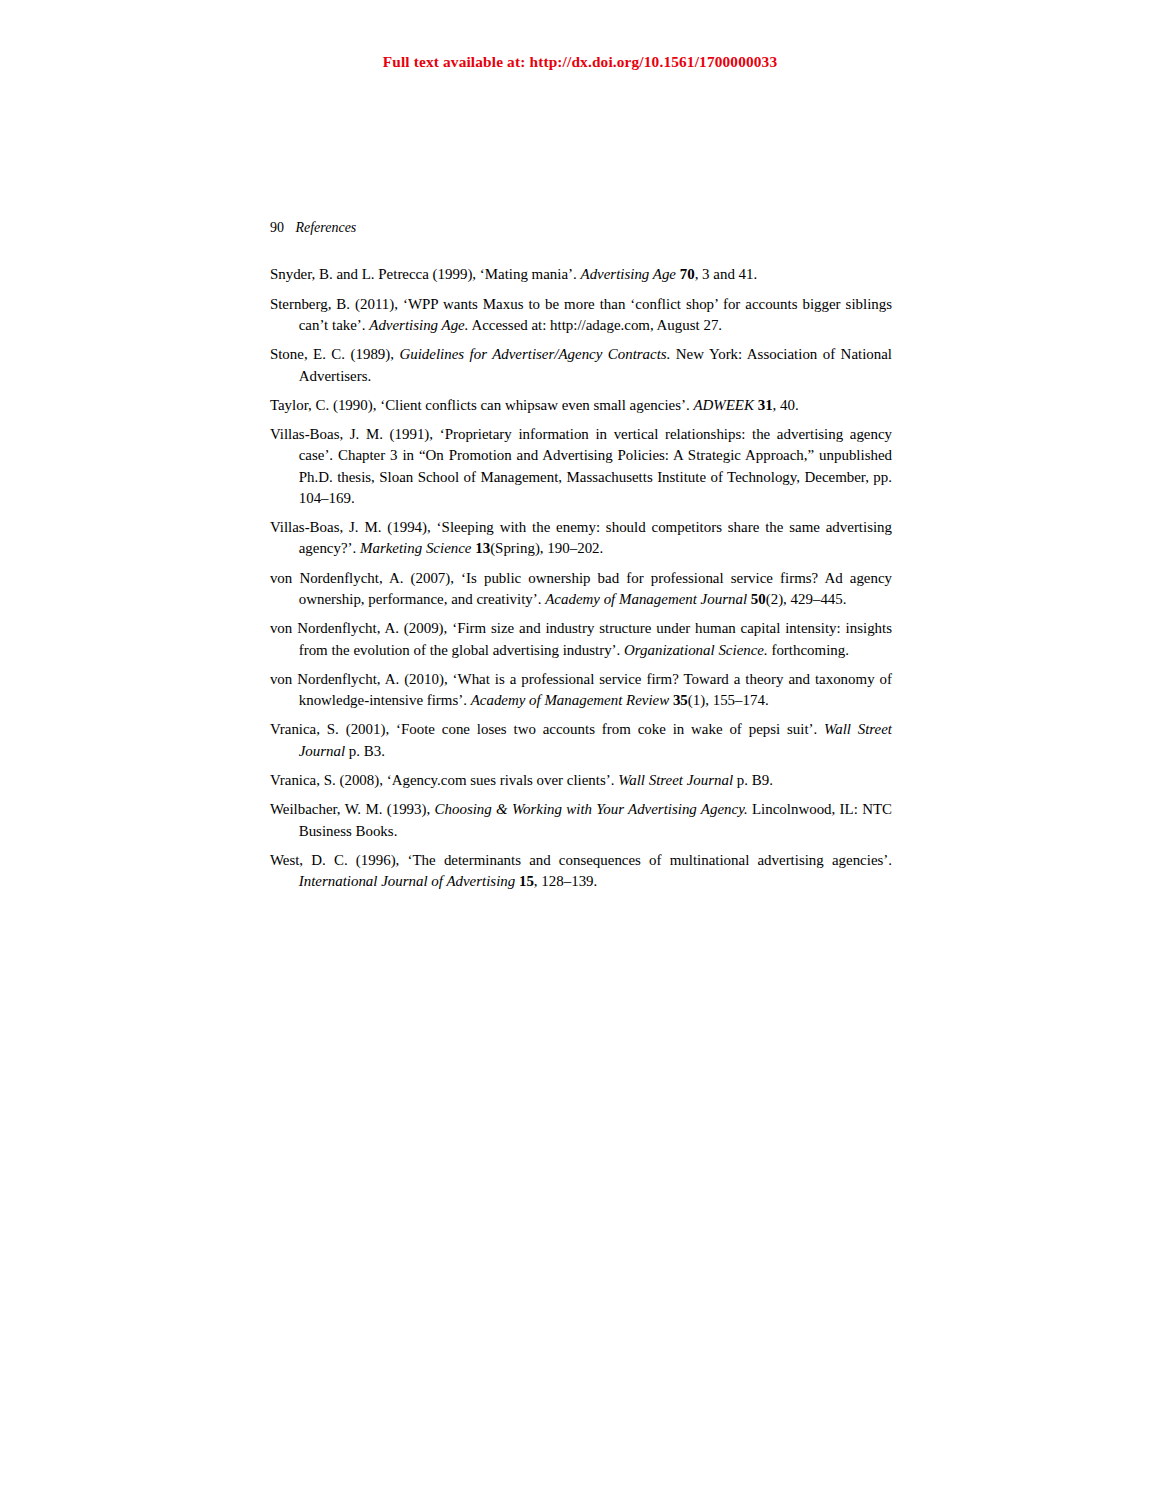Full text available at: http://dx.doi.org/10.1561/1700000033
90 References
Snyder, B. and L. Petrecca (1999), ‘Mating mania’. Advertising Age 70, 3 and 41.
Sternberg, B. (2011), ‘WPP wants Maxus to be more than ‘conflict shop’ for accounts bigger siblings can’t take’. Advertising Age. Accessed at: http://adage.com, August 27.
Stone, E. C. (1989), Guidelines for Advertiser/Agency Contracts. New York: Association of National Advertisers.
Taylor, C. (1990), ‘Client conflicts can whipsaw even small agencies’. ADWEEK 31, 40.
Villas-Boas, J. M. (1991), ‘Proprietary information in vertical relationships: the advertising agency case’. Chapter 3 in “On Promotion and Advertising Policies: A Strategic Approach,” unpublished Ph.D. thesis, Sloan School of Management, Massachusetts Institute of Technology, December, pp. 104–169.
Villas-Boas, J. M. (1994), ‘Sleeping with the enemy: should competitors share the same advertising agency?’. Marketing Science 13(Spring), 190–202.
von Nordenflycht, A. (2007), ‘Is public ownership bad for professional service firms? Ad agency ownership, performance, and creativity’. Academy of Management Journal 50(2), 429–445.
von Nordenflycht, A. (2009), ‘Firm size and industry structure under human capital intensity: insights from the evolution of the global advertising industry’. Organizational Science. forthcoming.
von Nordenflycht, A. (2010), ‘What is a professional service firm? Toward a theory and taxonomy of knowledge-intensive firms’. Academy of Management Review 35(1), 155–174.
Vranica, S. (2001), ‘Foote cone loses two accounts from coke in wake of pepsi suit’. Wall Street Journal p. B3.
Vranica, S. (2008), ‘Agency.com sues rivals over clients’. Wall Street Journal p. B9.
Weilbacher, W. M. (1993), Choosing & Working with Your Advertising Agency. Lincolnwood, IL: NTC Business Books.
West, D. C. (1996), ‘The determinants and consequences of multinational advertising agencies’. International Journal of Advertising 15, 128–139.